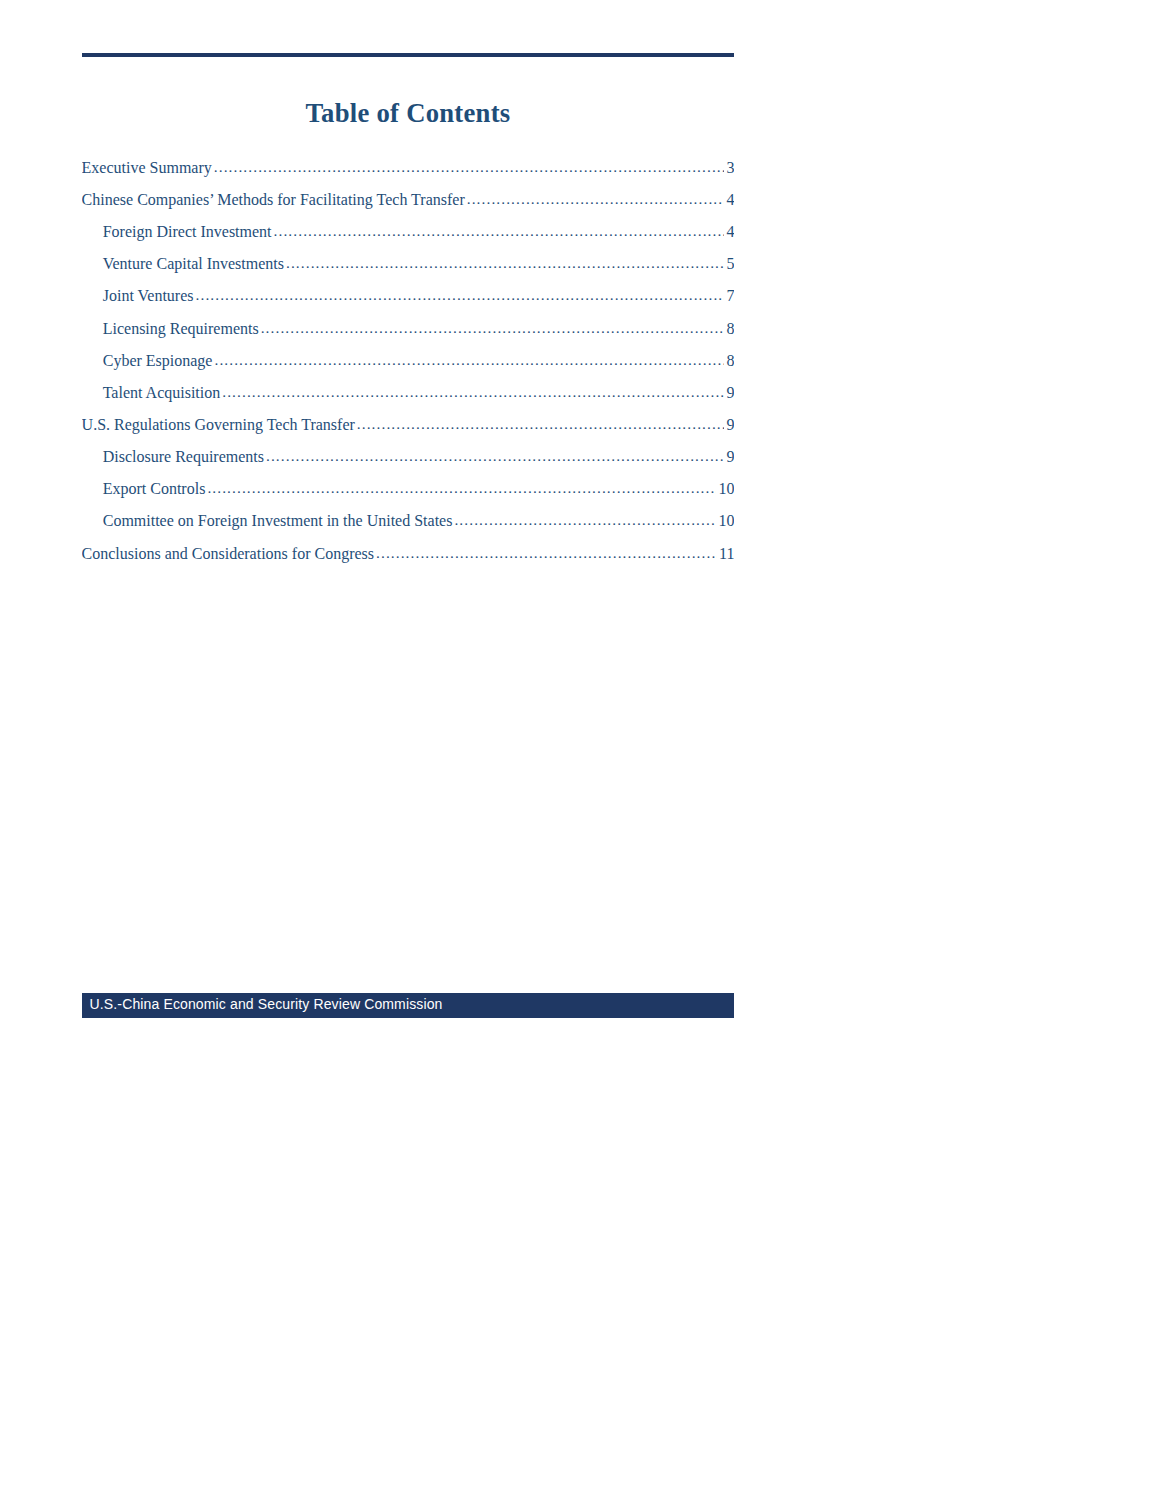Table of Contents
Executive Summary .......................................................................................................................................... 3
Chinese Companies’ Methods for Facilitating Tech Transfer ................................................................................. 4
Foreign Direct Investment ................................................................................................................................. 4
Venture Capital Investments .............................................................................................................................. 5
Joint Ventures ................................................................................................................................................. 7
Licensing Requirements .................................................................................................................................... 8
Cyber Espionage .............................................................................................................................................. 8
Talent Acquisition ........................................................................................................................................... 9
U.S. Regulations Governing Tech Transfer ......................................................................................................... 9
Disclosure Requirements ................................................................................................................................... 9
Export Controls ............................................................................................................................................. 10
Committee on Foreign Investment in the United States ..................................................................................... 10
Conclusions and Considerations for Congress ..................................................................................................... 11
U.S.-China Economic and Security Review Commission